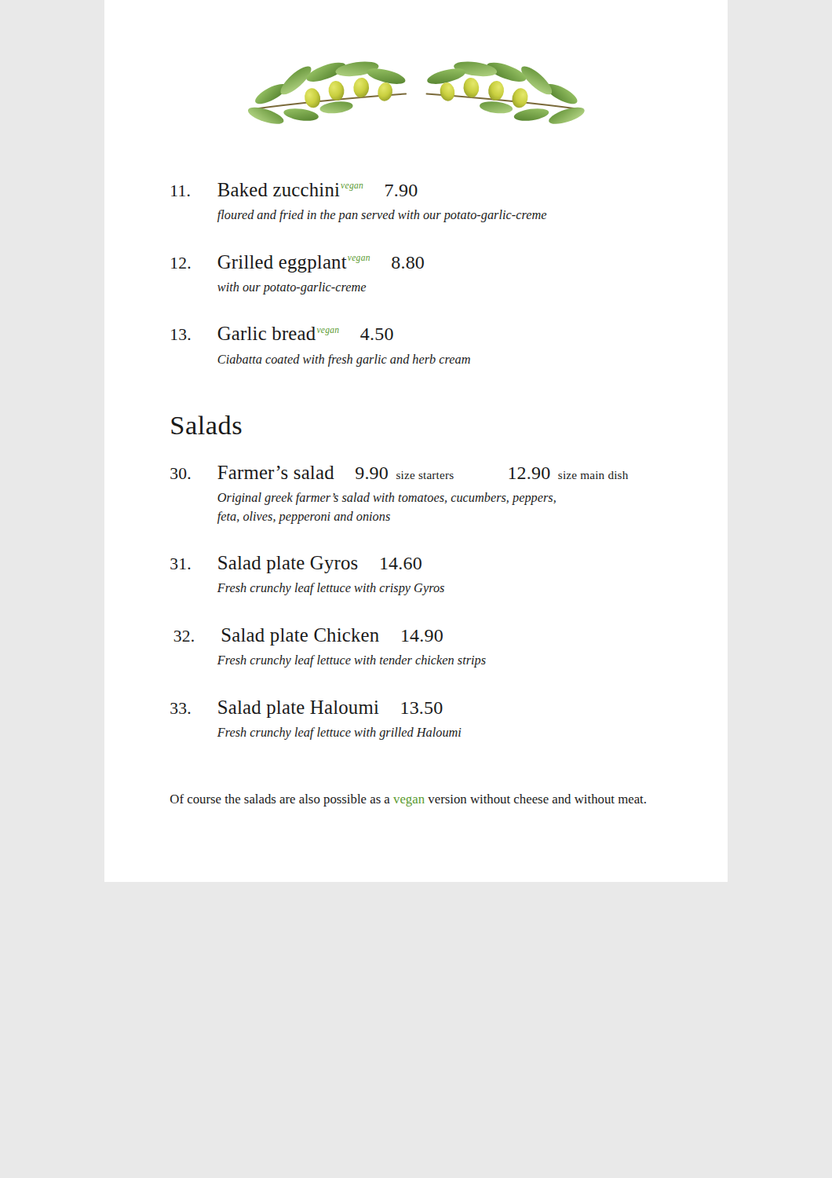11. Baked zucchinivegan 7.90
floured and fried in the pan served with our potato-garlic-creme
12. Grilled eggplantvegan 8.80
with our potato-garlic-creme
13. Garlic breadvegan 4.50
Ciabatta coated with fresh garlic and herb cream
Salads
30. Farmer’s salad 9.90 size starters 12.90 size main dish
Original greek farmer’s salad with tomatoes, cucumbers, peppers,
feta, olives, pepperoni and onions
31. Salad plate Gyros 14.60
Fresh crunchy leaf lettuce with crispy Gyros
32. Salad plate Chicken 14.90
Fresh crunchy leaf lettuce with tender chicken strips
33. Salad plate Haloumi 13.50
Fresh crunchy leaf lettuce with grilled Haloumi
Of course the salads are also possible as a vegan version without cheese and without meat.